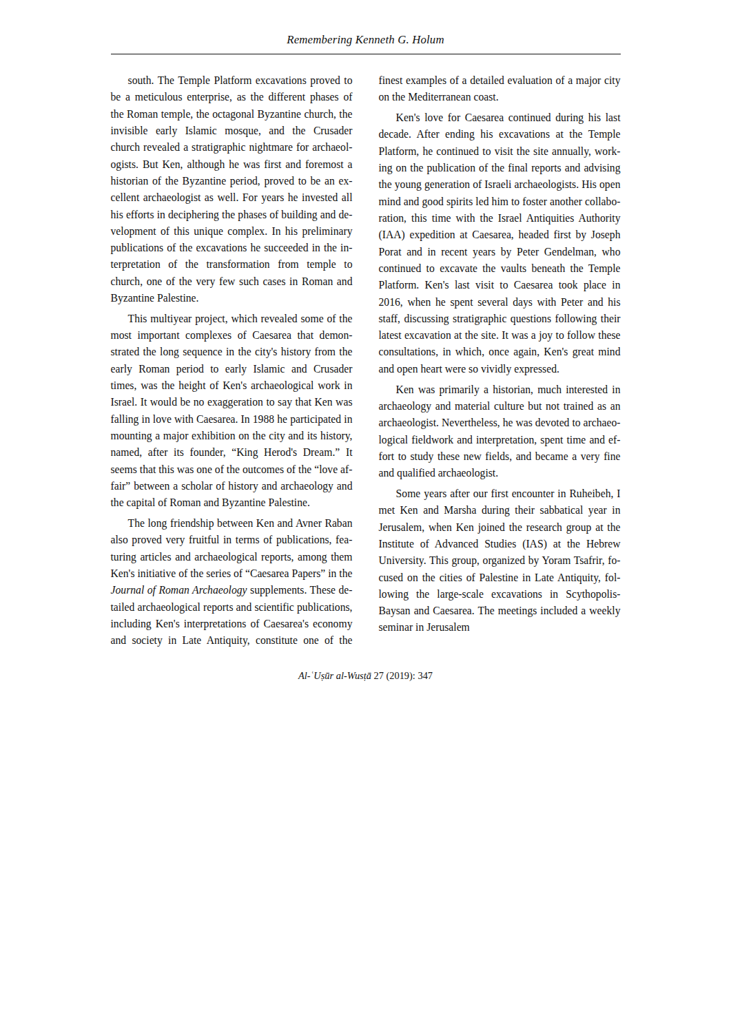Remembering Kenneth G. Holum
south. The Temple Platform excavations proved to be a meticulous enterprise, as the different phases of the Roman temple, the octagonal Byzantine church, the invisible early Islamic mosque, and the Crusader church revealed a stratigraphic nightmare for archaeologists. But Ken, although he was first and foremost a historian of the Byzantine period, proved to be an excellent archaeologist as well. For years he invested all his efforts in deciphering the phases of building and development of this unique complex. In his preliminary publications of the excavations he succeeded in the interpretation of the transformation from temple to church, one of the very few such cases in Roman and Byzantine Palestine.
This multiyear project, which revealed some of the most important complexes of Caesarea that demonstrated the long sequence in the city's history from the early Roman period to early Islamic and Crusader times, was the height of Ken's archaeological work in Israel. It would be no exaggeration to say that Ken was falling in love with Caesarea. In 1988 he participated in mounting a major exhibition on the city and its history, named, after its founder, “King Herod's Dream.” It seems that this was one of the outcomes of the “love affair” between a scholar of history and archaeology and the capital of Roman and Byzantine Palestine.
The long friendship between Ken and Avner Raban also proved very fruitful in terms of publications, featuring articles and archaeological reports, among them Ken's initiative of the series of “Caesarea Papers” in the Journal of Roman Archaeology supplements. These detailed archaeological reports and scientific publications, including Ken's interpretations of Caesarea's economy and society in Late Antiquity, constitute one of the finest examples of a detailed evaluation of a major city on the Mediterranean coast.
Ken's love for Caesarea continued during his last decade. After ending his excavations at the Temple Platform, he continued to visit the site annually, working on the publication of the final reports and advising the young generation of Israeli archaeologists. His open mind and good spirits led him to foster another collaboration, this time with the Israel Antiquities Authority (IAA) expedition at Caesarea, headed first by Joseph Porat and in recent years by Peter Gendelman, who continued to excavate the vaults beneath the Temple Platform. Ken's last visit to Caesarea took place in 2016, when he spent several days with Peter and his staff, discussing stratigraphic questions following their latest excavation at the site. It was a joy to follow these consultations, in which, once again, Ken's great mind and open heart were so vividly expressed.
Ken was primarily a historian, much interested in archaeology and material culture but not trained as an archaeologist. Nevertheless, he was devoted to archaeological fieldwork and interpretation, spent time and effort to study these new fields, and became a very fine and qualified archaeologist.
Some years after our first encounter in Ruheibeh, I met Ken and Marsha during their sabbatical year in Jerusalem, when Ken joined the research group at the Institute of Advanced Studies (IAS) at the Hebrew University. This group, organized by Yoram Tsafrir, focused on the cities of Palestine in Late Antiquity, following the large-scale excavations in Scythopolis-Baysan and Caesarea. The meetings included a weekly seminar in Jerusalem
Al-ʿUṣūr al-Wusṭā 27 (2019): 347